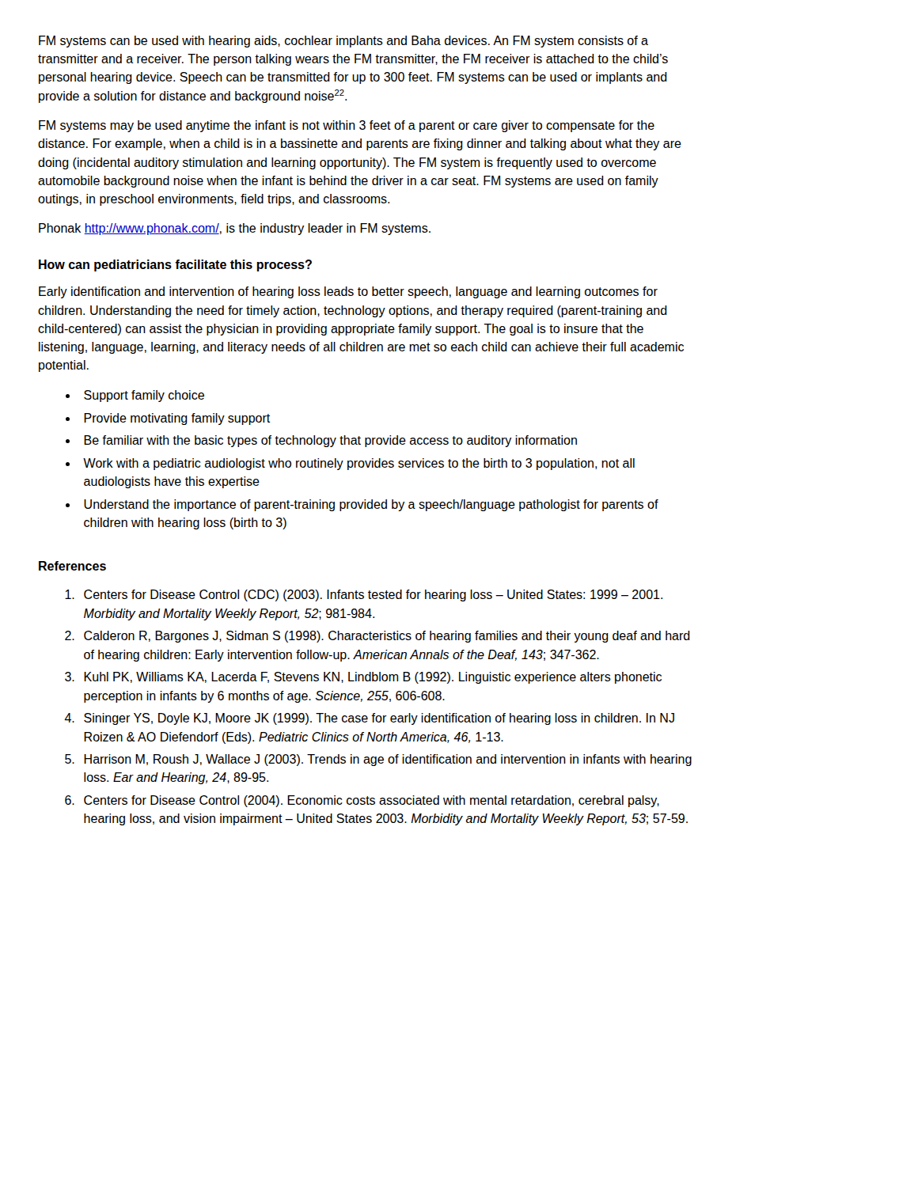FM systems can be used with hearing aids, cochlear implants and Baha devices. An FM system consists of a transmitter and a receiver. The person talking wears the FM transmitter, the FM receiver is attached to the child’s personal hearing device. Speech can be transmitted for up to 300 feet. FM systems can be used or implants and provide a solution for distance and background noise22.
FM systems may be used anytime the infant is not within 3 feet of a parent or care giver to compensate for the distance. For example, when a child is in a bassinette and parents are fixing dinner and talking about what they are doing (incidental auditory stimulation and learning opportunity). The FM system is frequently used to overcome automobile background noise when the infant is behind the driver in a car seat. FM systems are used on family outings, in preschool environments, field trips, and classrooms.
Phonak http://www.phonak.com/, is the industry leader in FM systems.
How can pediatricians facilitate this process?
Early identification and intervention of hearing loss leads to better speech, language and learning outcomes for children. Understanding the need for timely action, technology options, and therapy required (parent-training and child-centered) can assist the physician in providing appropriate family support. The goal is to insure that the listening, language, learning, and literacy needs of all children are met so each child can achieve their full academic potential.
Support family choice
Provide motivating family support
Be familiar with the basic types of technology that provide access to auditory information
Work with a pediatric audiologist who routinely provides services to the birth to 3 population, not all audiologists have this expertise
Understand the importance of parent-training provided by a speech/language pathologist for parents of children with hearing loss (birth to 3)
References
Centers for Disease Control (CDC) (2003). Infants tested for hearing loss – United States: 1999 – 2001. Morbidity and Mortality Weekly Report, 52; 981-984.
Calderon R, Bargones J, Sidman S (1998). Characteristics of hearing families and their young deaf and hard of hearing children: Early intervention follow-up. American Annals of the Deaf, 143; 347-362.
Kuhl PK, Williams KA, Lacerda F, Stevens KN, Lindblom B (1992). Linguistic experience alters phonetic perception in infants by 6 months of age. Science, 255, 606-608.
Sininger YS, Doyle KJ, Moore JK (1999). The case for early identification of hearing loss in children. In NJ Roizen & AO Diefendorf (Eds). Pediatric Clinics of North America, 46, 1-13.
Harrison M, Roush J, Wallace J (2003). Trends in age of identification and intervention in infants with hearing loss. Ear and Hearing, 24, 89-95.
Centers for Disease Control (2004). Economic costs associated with mental retardation, cerebral palsy, hearing loss, and vision impairment – United States 2003. Morbidity and Mortality Weekly Report, 53; 57-59.